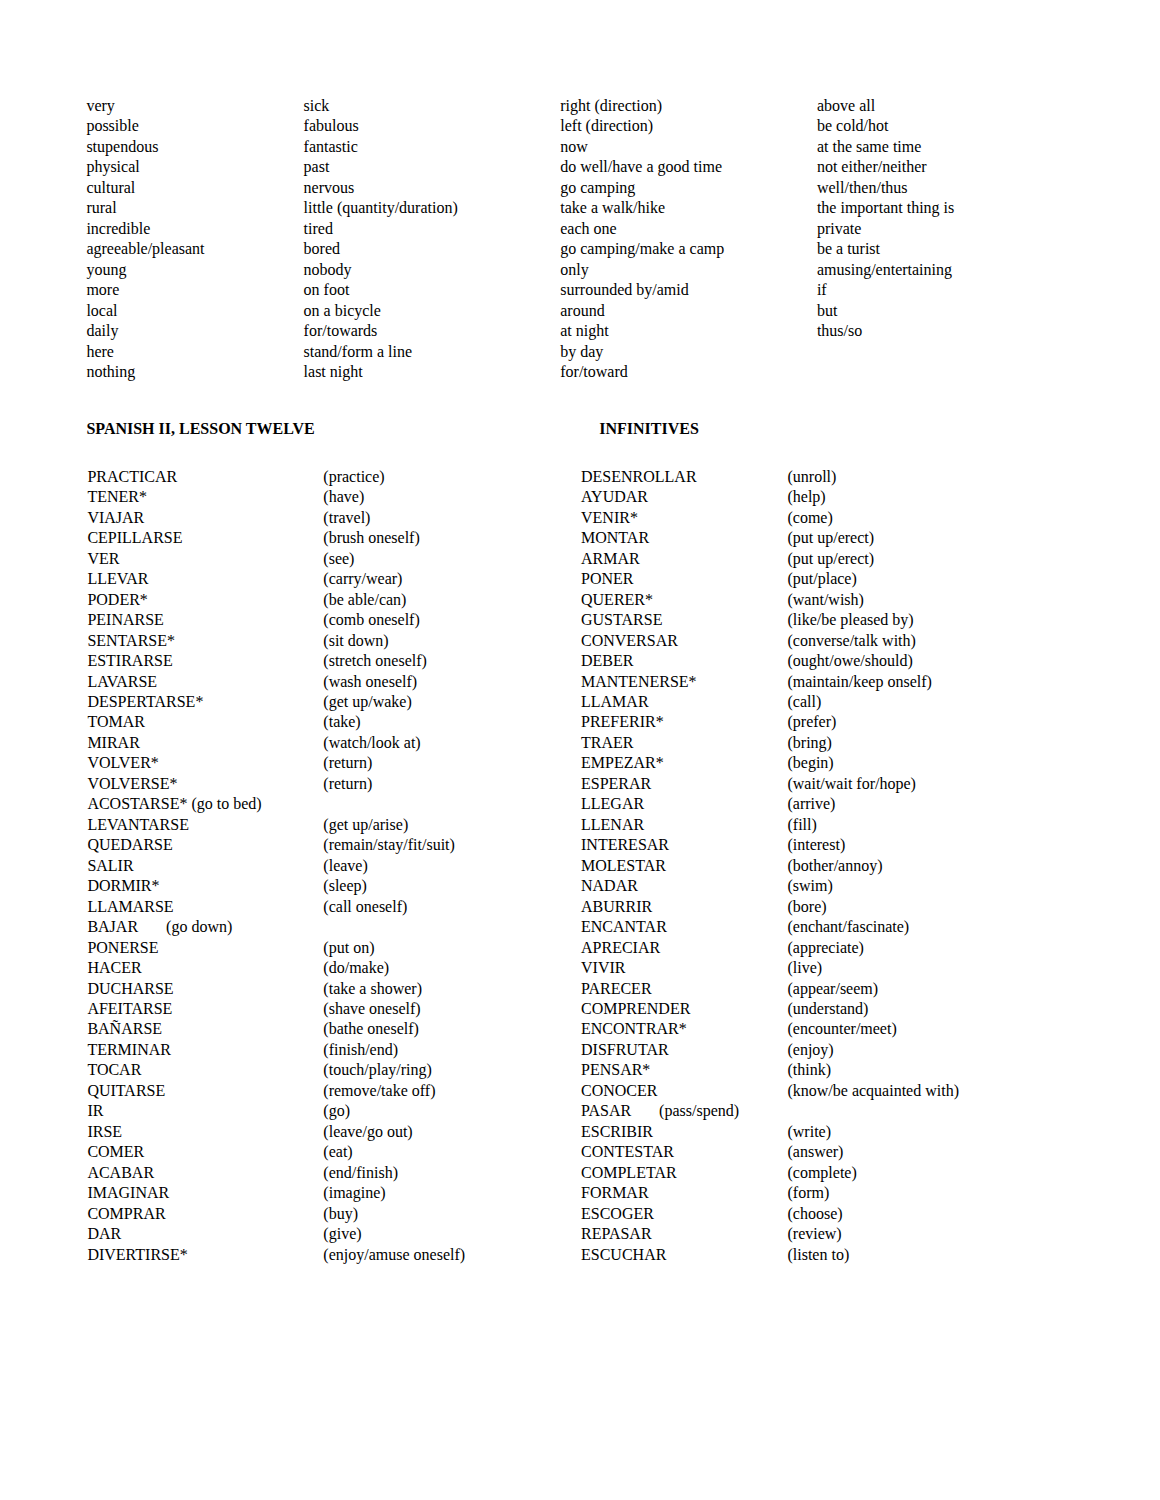| very | sick | right (direction) | above all |
| possible | fabulous | left (direction) | be cold/hot |
| stupendous | fantastic | now | at the same time |
| physical | past | do well/have a good time | not either/neither |
| cultural | nervous | go camping | well/then/thus |
| rural | little (quantity/duration) | take a walk/hike | the important thing is |
| incredible | tired | each one | private |
| agreeable/pleasant | bored | go camping/make a camp | be a turist |
| young | nobody | only | amusing/entertaining |
| more | on foot | surrounded by/amid | if |
| local | on a bicycle | around | but |
| daily | for/towards | at night | thus/so |
| here | stand/form a line | by day | |
| nothing | last night | for/toward | |
| SPANISH II, LESSON TWELVE | INFINITIVES |
| / PRACTICAR / (practice) / / TENER* / (have) / / VIAJAR / (travel) / / CEPILLARSE / (brush oneself) / / VER / (see) / / LLEVAR / (carry/wear) / / PODER* / (be able/can) / / PEINARSE / (comb oneself) / / SENTARSE* / (sit down) / / ESTIRARSE / (stretch oneself) / / LAVARSE / (wash oneself) / / DESPERTARSE* / (get up/wake) / / TOMAR / (take) / / MIRAR / (watch/look at) / / VOLVER* / (return) / / VOLVERSE* / (return) / / ACOSTARSE* (go to bed) / / LEVANTARSE / (get up/arise) / / QUEDARSE / (remain/stay/fit/suit) / / SALIR / (leave) / / DORMIR* / (sleep) / / LLAMARSE / (call oneself) / / BAJAR (go down) / / PONERSE / (put on) / / HACER / (do/make) / / DUCHARSE / (take a shower) / / AFEITARSE / (shave oneself) / / BAÑARSE / (bathe oneself) / / TERMINAR / (finish/end) / / TOCAR / (touch/play/ring) / / QUITARSE / (remove/take off) / / IR / (go) / / IRSE / (leave/go out) / / COMER / (eat) / / ACABAR / (end/finish) / / IMAGINAR / (imagine) / / COMPRAR / (buy) / / DAR / (give) / / DIVERTIRSE* / (enjoy/amuse oneself) / | / DESENROLLAR / (unroll) / / AYUDAR / (help) / / VENIR* / (come) / / MONTAR / (put up/erect) / / ARMAR / (put up/erect) / / PONER / (put/place) / / QUERER* / (want/wish) / / GUSTARSE / (like/be pleased by) / / CONVERSAR / (converse/talk with) / / DEBER / (ought/owe/should) / / MANTENERSE* / (maintain/keep onself) / / LLAMAR / (call) / / PREFERIR* / (prefer) / / TRAER / (bring) / / EMPEZAR* / (begin) / / ESPERAR / (wait/wait for/hope) / / LLEGAR / (arrive) / / LLENAR / (fill) / / INTERESAR / (interest) / / MOLESTAR / (bother/annoy) / / NADAR / (swim) / / ABURRIR / (bore) / / ENCANTAR / (enchant/fascinate) / / APRECIAR / (appreciate) / / VIVIR / (live) / / PARECER / (appear/seem) / / COMPRENDER / (understand) / / ENCONTRAR* / (encounter/meet) / / DISFRUTAR / (enjoy) / / PENSAR* / (think) / / CONOCER / (know/be acquainted with) / / PASAR (pass/spend) / / ESCRIBIR / (write) / / CONTESTAR / (answer) / / COMPLETAR / (complete) / / FORMAR / (form) / / ESCOGER / (choose) / / REPASAR / (review) / / ESCUCHAR / (listen to) / |